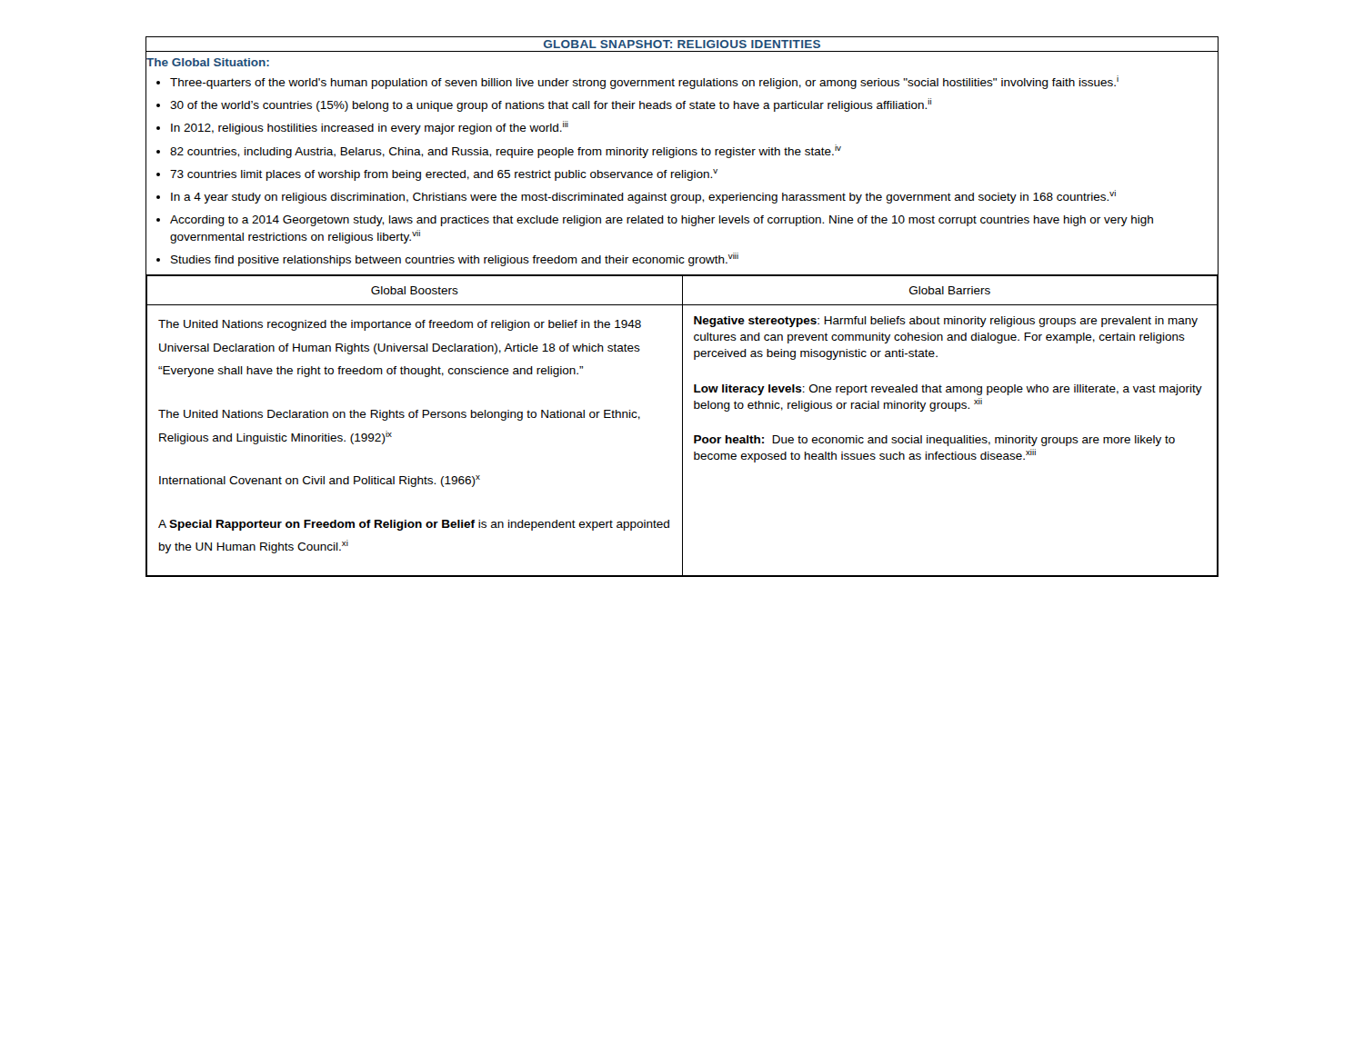| GLOBAL SNAPSHOT: RELIGIOUS IDENTITIES |
| The Global Situation: Three-quarters of the world's human population of seven billion live under strong government regulations on religion, or among serious "social hostilities" involving faith issues. i 30 of the world’s countries (15%) belong to a unique group of nations that call for their heads of state to have a particular religious affiliation. ii In 2012, religious hostilities increased in every major region of the world. iii 82 countries, including Austria, Belarus, China, and Russia, require people from minority religions to register with the state. iv 73 countries limit places of worship from being erected, and 65 restrict public observance of religion. v In a 4 year study on religious discrimination, Christians were the most-discriminated against group, experiencing harassment by the government and society in 168 countries. vi According to a 2014 Georgetown study, laws and practices that exclude religion are related to higher levels of corruption. Nine of the 10 most corrupt countries have high or very high governmental restrictions on religious liberty. vii Studies find positive relationships between countries with religious freedom and their economic growth. viii |
| / Global Boosters / Global Barriers / / --- / --- / / The United Nations recognized the importance of freedom of religion or belief in the 1948 Universal Declaration of Human Rights (Universal Declaration), Article 18 of which states “Everyone shall have the right to freedom of thought, conscience and religion.” The United Nations Declaration on the Rights of Persons belonging to National or Ethnic, Religious and Linguistic Minorities. (1992) ix International Covenant on Civil and Political Rights. (1966) x A Special Rapporteur on Freedom of Religion or Belief is an independent expert appointed by the UN Human Rights Council. xi / Negative stereotypes : Harmful beliefs about minority religious groups are prevalent in many cultures and can prevent community cohesion and dialogue. For example, certain religions perceived as being misogynistic or anti-state. Low literacy levels : One report revealed that among people who are illiterate, a vast majority belong to ethnic, religious or racial minority groups. xii Poor health: Due to economic and social inequalities, minority groups are more likely to become exposed to health issues such as infectious disease. xiii / |